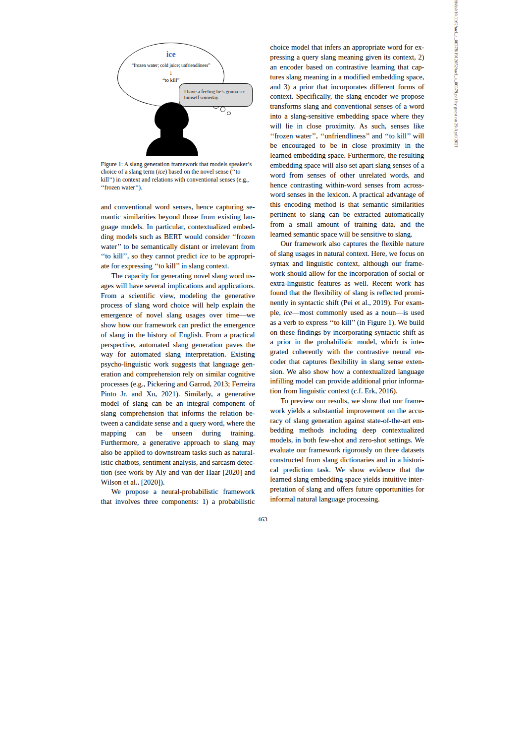Downloaded from http://direct.mit.edu/tacl/article-pdf/doi/10.1162/tacl_a_00378/1912052/tacl_a_00378.pdf by guest on 29 April 2021
ice
“frozen water; cold juice; unfriendliness”
↓
“to kill”
I have a feeling he’s gonna ice himself someday.
Figure 1: A slang generation framework that models speaker’s choice of a slang term (ice) based on the novel sense (‘‘to kill’’) in context and relations with conventional senses (e.g., ‘‘frozen water’’).
and conventional word senses, hence capturing semantic similarities beyond those from existing language models. In particular, contextualized embedding models such as BERT would consider ‘‘frozen water’’ to be semantically distant or irrelevant from ‘‘to kill’’, so they cannot predict ice to be appropriate for expressing ‘‘to kill’’ in slang context.
The capacity for generating novel slang word usages will have several implications and applications. From a scientific view, modeling the generative process of slang word choice will help explain the emergence of novel slang usages over time—we show how our framework can predict the emergence of slang in the history of English. From a practical perspective, automated slang generation paves the way for automated slang interpretation. Existing psycho-linguistic work suggests that language generation and comprehension rely on similar cognitive processes (e.g., Pickering and Garrod, 2013; Ferreira Pinto Jr. and Xu, 2021). Similarly, a generative model of slang can be an integral component of slang comprehension that informs the relation between a candidate sense and a query word, where the mapping can be unseen during training. Furthermore, a generative approach to slang may also be applied to downstream tasks such as naturalistic chatbots, sentiment analysis, and sarcasm detection (see work by Aly and van der Haar [2020] and Wilson et al., [2020]).
We propose a neural-probabilistic framework that involves three components: 1) a probabilistic choice model that infers an appropriate word for expressing a query slang meaning given its context, 2) an encoder based on contrastive learning that captures slang meaning in a modified embedding space, and 3) a prior that incorporates different forms of context. Specifically, the slang encoder we propose transforms slang and conventional senses of a word into a slang-sensitive embedding space where they will lie in close proximity. As such, senses like ‘‘frozen water’’, ‘‘unfriendliness’’ and ‘‘to kill’’ will be encouraged to be in close proximity in the learned embedding space. Furthermore, the resulting embedding space will also set apart slang senses of a word from senses of other unrelated words, and hence contrasting within-word senses from across-word senses in the lexicon. A practical advantage of this encoding method is that semantic similarities pertinent to slang can be extracted automatically from a small amount of training data, and the learned semantic space will be sensitive to slang.
Our framework also captures the flexible nature of slang usages in natural context. Here, we focus on syntax and linguistic context, although our framework should allow for the incorporation of social or extra-linguistic features as well. Recent work has found that the flexibility of slang is reflected prominently in syntactic shift (Pei et al., 2019). For example, ice—most commonly used as a noun—is used as a verb to express ‘‘to kill’’ (in Figure 1). We build on these findings by incorporating syntactic shift as a prior in the probabilistic model, which is integrated coherently with the contrastive neural encoder that captures flexibility in slang sense extension. We also show how a contextualized language infilling model can provide additional prior information from linguistic context (c.f. Erk, 2016).
To preview our results, we show that our framework yields a substantial improvement on the accuracy of slang generation against state-of-the-art embedding methods including deep contextualized models, in both few-shot and zero-shot settings. We evaluate our framework rigorously on three datasets constructed from slang dictionaries and in a historical prediction task. We show evidence that the learned slang embedding space yields intuitive interpretation of slang and offers future opportunities for informal natural language processing.
463